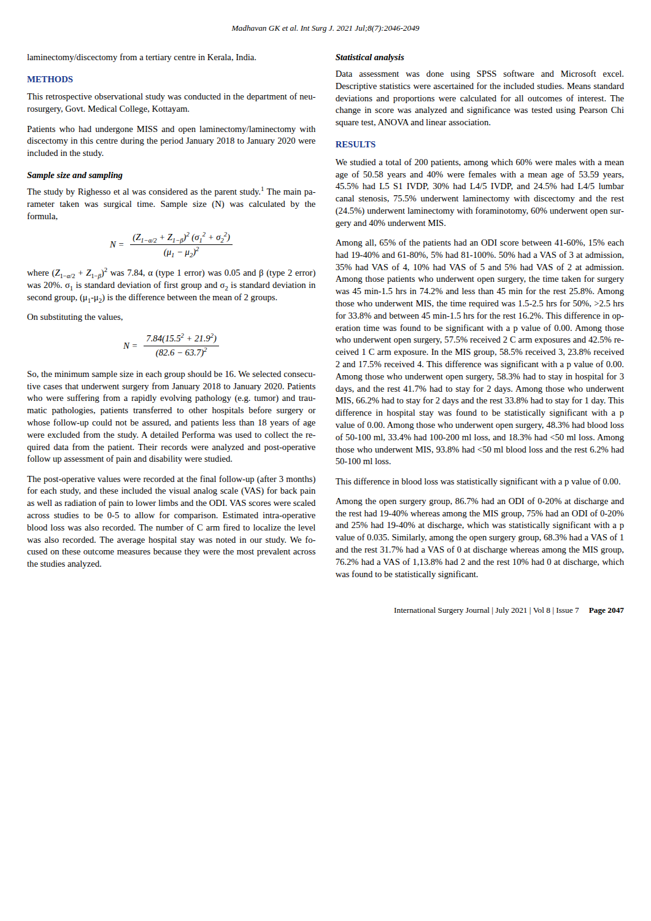Madhavan GK et al. Int Surg J. 2021 Jul;8(7):2046-2049
laminectomy/discectomy from a tertiary centre in Kerala, India.
Methods
This retrospective observational study was conducted in the department of neurosurgery, Govt. Medical College, Kottayam.
Patients who had undergone MISS and open laminectomy/laminectomy with discectomy in this centre during the period January 2018 to January 2020 were included in the study.
Sample size and sampling
The study by Righesso et al was considered as the parent study.1 The main parameter taken was surgical time. Sample size (N) was calculated by the formula,
N = (Z1−α/2 + Z1−β)2 (σ12 + σ22) (μ1 − μ2)2
where (Z1−α/2 + Z1−β)2 was 7.84, α (type 1 error) was 0.05 and β (type 2 error) was 20%. σ1 is standard deviation of first group and σ2 is standard deviation in second group, (μ1-μ2) is the difference between the mean of 2 groups.
On substituting the values,
N = 7.84(15.52 + 21.92) (82.6 − 63.7)2
So, the minimum sample size in each group should be 16. We selected consecutive cases that underwent surgery from January 2018 to January 2020. Patients who were suffering from a rapidly evolving pathology (e.g. tumor) and traumatic pathologies, patients transferred to other hospitals before surgery or whose follow-up could not be assured, and patients less than 18 years of age were excluded from the study. A detailed Performa was used to collect the required data from the patient. Their records were analyzed and post-operative follow up assessment of pain and disability were studied.
The post-operative values were recorded at the final follow-up (after 3 months) for each study, and these included the visual analog scale (VAS) for back pain as well as radiation of pain to lower limbs and the ODI. VAS scores were scaled across studies to be 0-5 to allow for comparison. Estimated intra-operative blood loss was also recorded. The number of C arm fired to localize the level was also recorded. The average hospital stay was noted in our study. We focused on these outcome measures because they were the most prevalent across the studies analyzed.
Statistical analysis
Data assessment was done using SPSS software and Microsoft excel. Descriptive statistics were ascertained for the included studies. Means standard deviations and proportions were calculated for all outcomes of interest. The change in score was analyzed and significance was tested using Pearson Chi square test, ANOVA and linear association.
Results
We studied a total of 200 patients, among which 60% were males with a mean age of 50.58 years and 40% were females with a mean age of 53.59 years, 45.5% had L5 S1 IVDP, 30% had L4/5 IVDP, and 24.5% had L4/5 lumbar canal stenosis, 75.5% underwent laminectomy with discectomy and the rest (24.5%) underwent laminectomy with foraminotomy, 60% underwent open surgery and 40% underwent MIS.
Among all, 65% of the patients had an ODI score between 41-60%, 15% each had 19-40% and 61-80%, 5% had 81-100%. 50% had a VAS of 3 at admission, 35% had VAS of 4, 10% had VAS of 5 and 5% had VAS of 2 at admission. Among those patients who underwent open surgery, the time taken for surgery was 45 min-1.5 hrs in 74.2% and less than 45 min for the rest 25.8%. Among those who underwent MIS, the time required was 1.5-2.5 hrs for 50%, >2.5 hrs for 33.8% and between 45 min-1.5 hrs for the rest 16.2%. This difference in operation time was found to be significant with a p value of 0.00. Among those who underwent open surgery, 57.5% received 2 C arm exposures and 42.5% received 1 C arm exposure. In the MIS group, 58.5% received 3, 23.8% received 2 and 17.5% received 4. This difference was significant with a p value of 0.00. Among those who underwent open surgery, 58.3% had to stay in hospital for 3 days, and the rest 41.7% had to stay for 2 days. Among those who underwent MIS, 66.2% had to stay for 2 days and the rest 33.8% had to stay for 1 day. This difference in hospital stay was found to be statistically significant with a p value of 0.00. Among those who underwent open surgery, 48.3% had blood loss of 50-100 ml, 33.4% had 100-200 ml loss, and 18.3% had <50 ml loss. Among those who underwent MIS, 93.8% had <50 ml blood loss and the rest 6.2% had 50-100 ml loss.
This difference in blood loss was statistically significant with a p value of 0.00.
Among the open surgery group, 86.7% had an ODI of 0-20% at discharge and the rest had 19-40% whereas among the MIS group, 75% had an ODI of 0-20% and 25% had 19-40% at discharge, which was statistically significant with a p value of 0.035. Similarly, among the open surgery group, 68.3% had a VAS of 1 and the rest 31.7% had a VAS of 0 at discharge whereas among the MIS group, 76.2% had a VAS of 1,13.8% had 2 and the rest 10% had 0 at discharge, which was found to be statistically significant.
International Surgery Journal | July 2021 | Vol 8 | Issue 7Page 2047